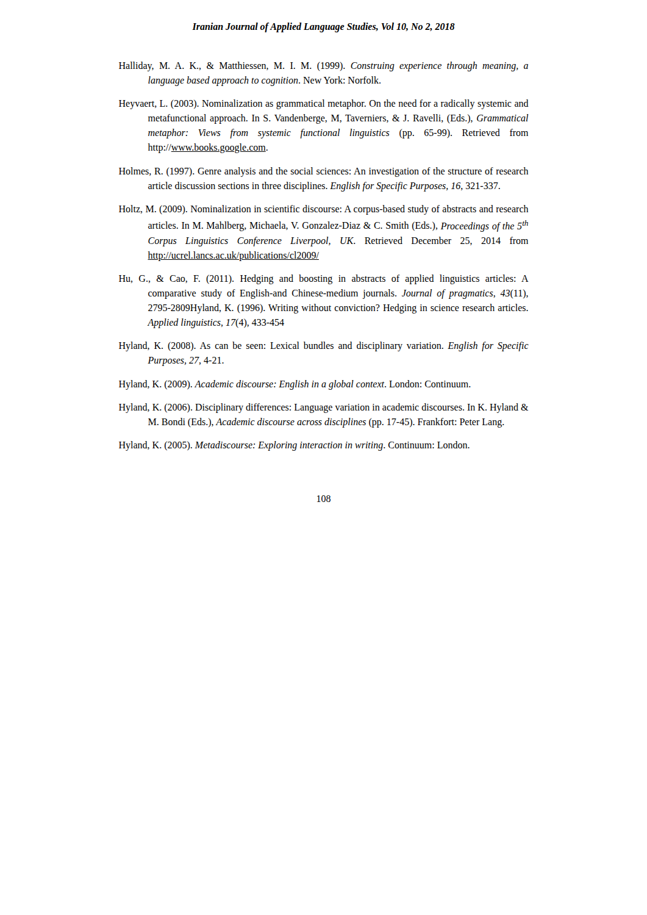Iranian Journal of Applied Language Studies, Vol 10, No 2, 2018
Halliday, M. A. K., & Matthiessen, M. I. M. (1999). Construing experience through meaning, a language based approach to cognition. New York: Norfolk.
Heyvaert, L. (2003). Nominalization as grammatical metaphor. On the need for a radically systemic and metafunctional approach. In S. Vandenberge, M, Taverniers, & J. Ravelli, (Eds.), Grammatical metaphor: Views from systemic functional linguistics (pp. 65-99). Retrieved from http://www.books.google.com.
Holmes, R. (1997). Genre analysis and the social sciences: An investigation of the structure of research article discussion sections in three disciplines. English for Specific Purposes, 16, 321-337.
Holtz, M. (2009). Nominalization in scientific discourse: A corpus-based study of abstracts and research articles. In M. Mahlberg, Michaela, V. Gonzalez-Diaz & C. Smith (Eds.), Proceedings of the 5th Corpus Linguistics Conference Liverpool, UK. Retrieved December 25, 2014 from http://ucrel.lancs.ac.uk/publications/cl2009/
Hu, G., & Cao, F. (2011). Hedging and boosting in abstracts of applied linguistics articles: A comparative study of English-and Chinese-medium journals. Journal of pragmatics, 43(11), 2795-2809Hyland, K. (1996). Writing without conviction? Hedging in science research articles. Applied linguistics, 17(4), 433-454
Hyland, K. (2008). As can be seen: Lexical bundles and disciplinary variation. English for Specific Purposes, 27, 4-21.
Hyland, K. (2009). Academic discourse: English in a global context. London: Continuum.
Hyland, K. (2006). Disciplinary differences: Language variation in academic discourses. In K. Hyland & M. Bondi (Eds.), Academic discourse across disciplines (pp. 17-45). Frankfort: Peter Lang.
Hyland, K. (2005). Metadiscourse: Exploring interaction in writing. Continuum: London.
108